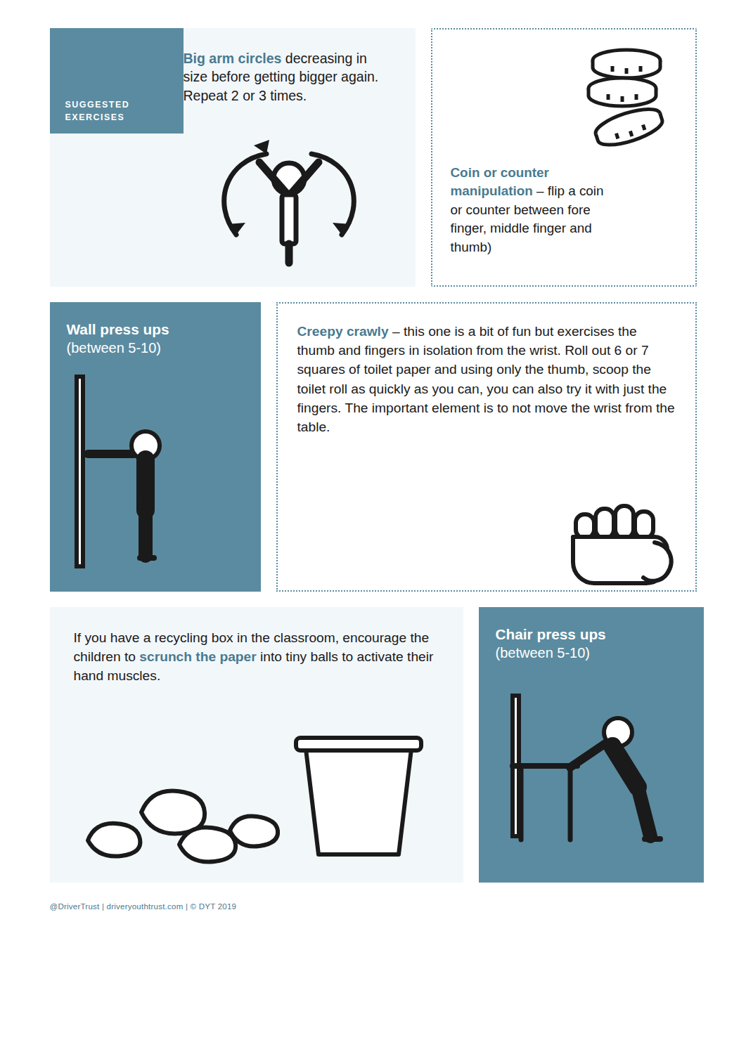SUGGESTED EXERCISES
Big arm circles decreasing in size before getting bigger again. Repeat 2 or 3 times.
Coin or counter manipulation – flip a coin or counter between fore finger, middle finger and thumb)
Wall press ups
(between 5-10)
Creepy crawly – this one is a bit of fun but exercises the thumb and fingers in isolation from the wrist. Roll out 6 or 7 squares of toilet paper and using only the thumb, scoop the toilet roll as quickly as you can, you can also try it with just the fingers. The important element is to not move the wrist from the table.
If you have a recycling box in the classroom, encourage the children to scrunch the paper into tiny balls to activate their hand muscles.
Chair press ups
(between 5-10)
@DriverTrust | driveryouthtrust.com | © DYT 2019